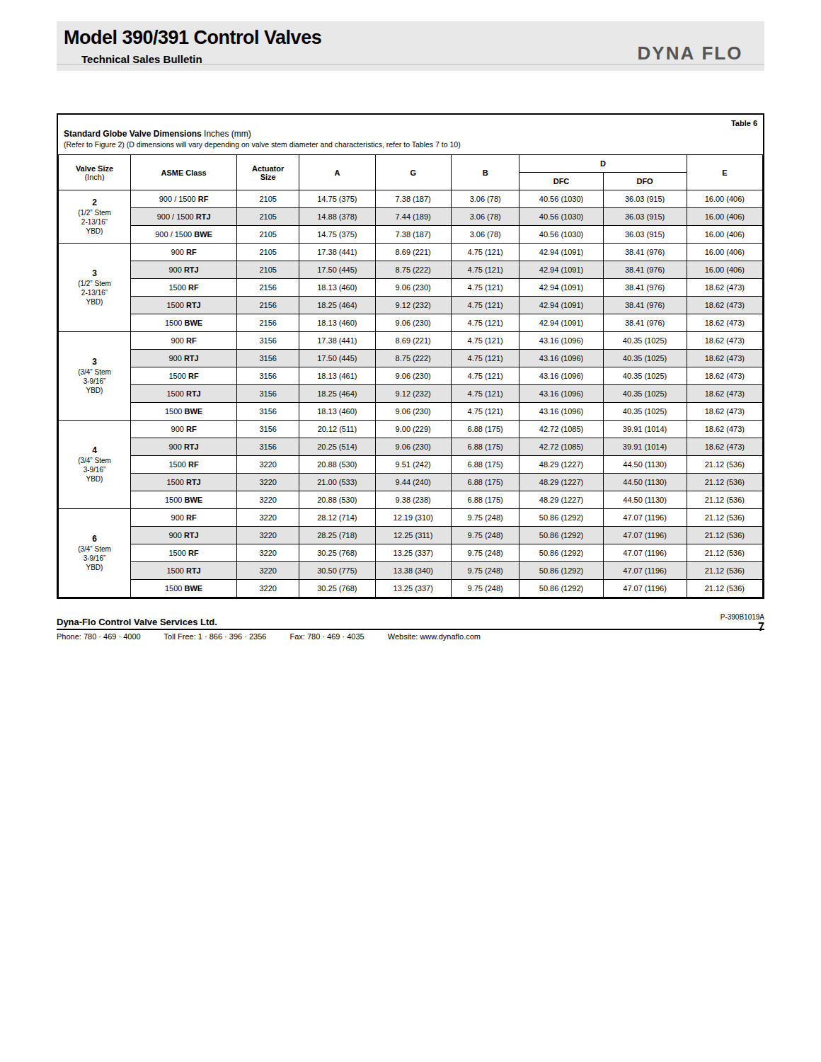Model 390/391 Control Valves
Technical Sales Bulletin
DYNA FLO
Table 6
Standard Globe Valve Dimensions Inches (mm)
(Refer to Figure 2) (D dimensions will vary depending on valve stem diameter and characteristics, refer to Tables 7 to 10)
| Valve Size (Inch) | ASME Class | Actuator Size | A | G | B | D | E |
| --- | --- | --- | --- | --- | --- | --- | --- |
| DFC | DFO |
| 2 (1/2” Stem 2-13/16” YBD) | 900 / 1500 RF | 2105 | 14.75 (375) | 7.38 (187) | 3.06 (78) | 40.56 (1030) | 36.03 (915) | 16.00 (406) |
| 900 / 1500 RTJ | 2105 | 14.88 (378) | 7.44 (189) | 3.06 (78) | 40.56 (1030) | 36.03 (915) | 16.00 (406) |
| 900 / 1500 BWE | 2105 | 14.75 (375) | 7.38 (187) | 3.06 (78) | 40.56 (1030) | 36.03 (915) | 16.00 (406) |
| 3 (1/2” Stem 2-13/16” YBD) | 900 RF | 2105 | 17.38 (441) | 8.69 (221) | 4.75 (121) | 42.94 (1091) | 38.41 (976) | 16.00 (406) |
| 900 RTJ | 2105 | 17.50 (445) | 8.75 (222) | 4.75 (121) | 42.94 (1091) | 38.41 (976) | 16.00 (406) |
| 1500 RF | 2156 | 18.13 (460) | 9.06 (230) | 4.75 (121) | 42.94 (1091) | 38.41 (976) | 18.62 (473) |
| 1500 RTJ | 2156 | 18.25 (464) | 9.12 (232) | 4.75 (121) | 42.94 (1091) | 38.41 (976) | 18.62 (473) |
| 1500 BWE | 2156 | 18.13 (460) | 9.06 (230) | 4.75 (121) | 42.94 (1091) | 38.41 (976) | 18.62 (473) |
| 3 (3/4” Stem 3-9/16” YBD) | 900 RF | 3156 | 17.38 (441) | 8.69 (221) | 4.75 (121) | 43.16 (1096) | 40.35 (1025) | 18.62 (473) |
| 900 RTJ | 3156 | 17.50 (445) | 8.75 (222) | 4.75 (121) | 43.16 (1096) | 40.35 (1025) | 18.62 (473) |
| 1500 RF | 3156 | 18.13 (461) | 9.06 (230) | 4.75 (121) | 43.16 (1096) | 40.35 (1025) | 18.62 (473) |
| 1500 RTJ | 3156 | 18.25 (464) | 9.12 (232) | 4.75 (121) | 43.16 (1096) | 40.35 (1025) | 18.62 (473) |
| 1500 BWE | 3156 | 18.13 (460) | 9.06 (230) | 4.75 (121) | 43.16 (1096) | 40.35 (1025) | 18.62 (473) |
| 4 (3/4” Stem 3-9/16” YBD) | 900 RF | 3156 | 20.12 (511) | 9.00 (229) | 6.88 (175) | 42.72 (1085) | 39.91 (1014) | 18.62 (473) |
| 900 RTJ | 3156 | 20.25 (514) | 9.06 (230) | 6.88 (175) | 42.72 (1085) | 39.91 (1014) | 18.62 (473) |
| 1500 RF | 3220 | 20.88 (530) | 9.51 (242) | 6.88 (175) | 48.29 (1227) | 44.50 (1130) | 21.12 (536) |
| 1500 RTJ | 3220 | 21.00 (533) | 9.44 (240) | 6.88 (175) | 48.29 (1227) | 44.50 (1130) | 21.12 (536) |
| 1500 BWE | 3220 | 20.88 (530) | 9.38 (238) | 6.88 (175) | 48.29 (1227) | 44.50 (1130) | 21.12 (536) |
| 6 (3/4” Stem 3-9/16” YBD) | 900 RF | 3220 | 28.12 (714) | 12.19 (310) | 9.75 (248) | 50.86 (1292) | 47.07 (1196) | 21.12 (536) |
| 900 RTJ | 3220 | 28.25 (718) | 12.25 (311) | 9.75 (248) | 50.86 (1292) | 47.07 (1196) | 21.12 (536) |
| 1500 RF | 3220 | 30.25 (768) | 13.25 (337) | 9.75 (248) | 50.86 (1292) | 47.07 (1196) | 21.12 (536) |
| 1500 RTJ | 3220 | 30.50 (775) | 13.38 (340) | 9.75 (248) | 50.86 (1292) | 47.07 (1196) | 21.12 (536) |
| 1500 BWE | 3220 | 30.25 (768) | 13.25 (337) | 9.75 (248) | 50.86 (1292) | 47.07 (1196) | 21.12 (536) |
Dyna-Flo Control Valve Services Ltd.
Phone: 780 · 469 · 4000 Toll Free: 1 · 866 · 396 · 2356 Fax: 780 · 469 · 4035 Website: www.dynaflo.com
P-390B1019A
7